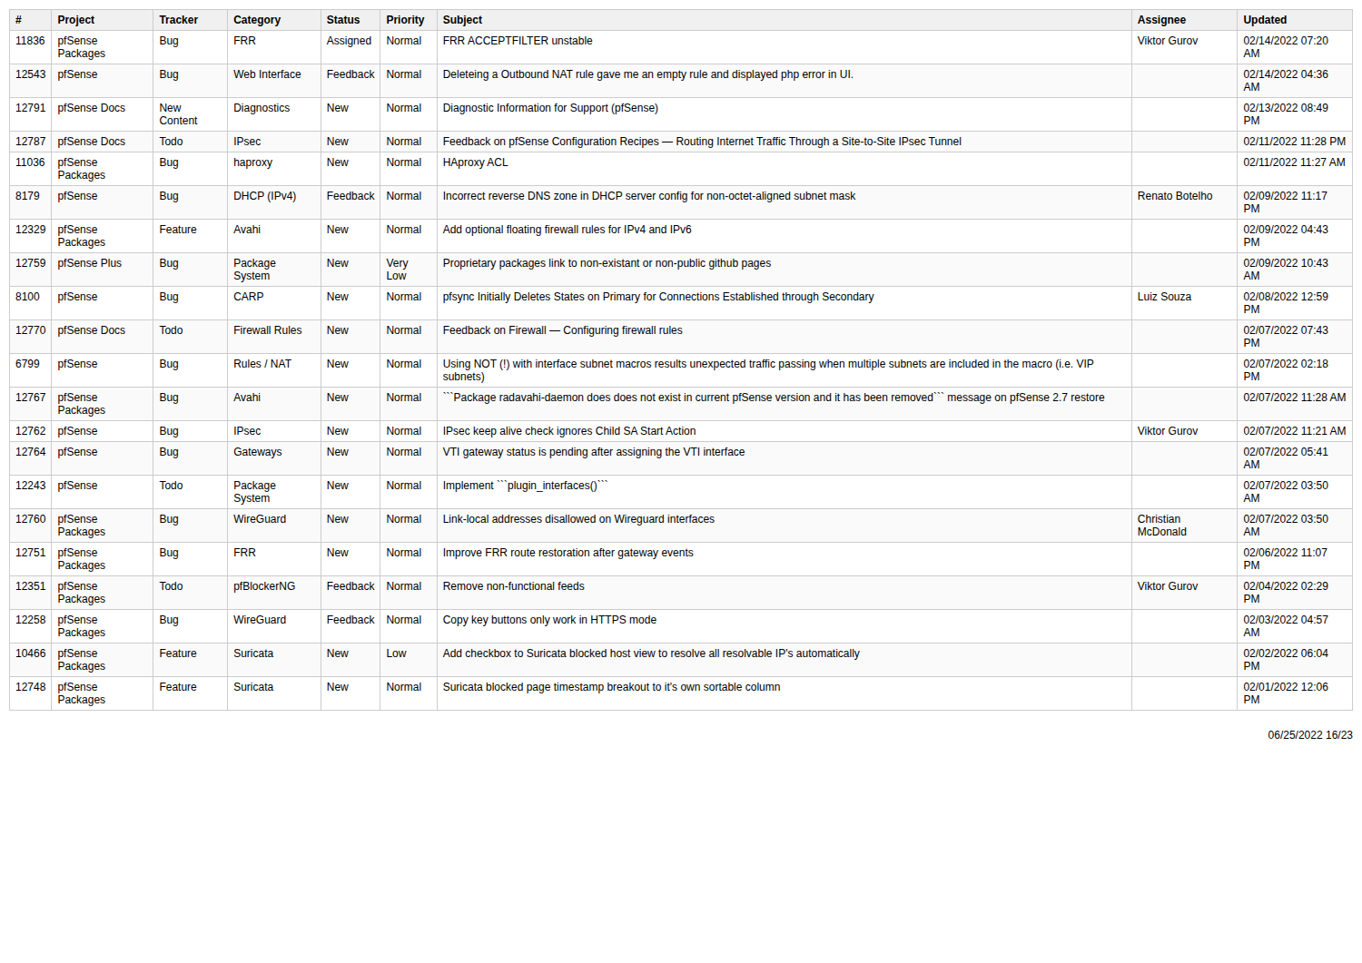| # | Project | Tracker | Category | Status | Priority | Subject | Assignee | Updated |
| --- | --- | --- | --- | --- | --- | --- | --- | --- |
| 11836 | pfSense Packages | Bug | FRR | Assigned | Normal | FRR ACCEPTFILTER unstable | Viktor Gurov | 02/14/2022 07:20 AM |
| 12543 | pfSense | Bug | Web Interface | Feedback | Normal | Deleteing a Outbound NAT rule gave me an empty rule and displayed php error in UI. | | 02/14/2022 04:36 AM |
| 12791 | pfSense Docs | New Content | Diagnostics | New | Normal | Diagnostic Information for Support (pfSense) | | 02/13/2022 08:49 PM |
| 12787 | pfSense Docs | Todo | IPsec | New | Normal | Feedback on pfSense Configuration Recipes — Routing Internet Traffic Through a Site-to-Site IPsec Tunnel | | 02/11/2022 11:28 PM |
| 11036 | pfSense Packages | Bug | haproxy | New | Normal | HAproxy ACL | | 02/11/2022 11:27 AM |
| 8179 | pfSense | Bug | DHCP (IPv4) | Feedback | Normal | Incorrect reverse DNS zone in DHCP server config for non-octet-aligned subnet mask | Renato Botelho | 02/09/2022 11:17 PM |
| 12329 | pfSense Packages | Feature | Avahi | New | Normal | Add optional floating firewall rules for IPv4 and IPv6 | | 02/09/2022 04:43 PM |
| 12759 | pfSense Plus | Bug | Package System | New | Very Low | Proprietary packages link to non-existant or non-public github pages | | 02/09/2022 10:43 AM |
| 8100 | pfSense | Bug | CARP | New | Normal | pfsync Initially Deletes States on Primary for Connections Established through Secondary | Luiz Souza | 02/08/2022 12:59 PM |
| 12770 | pfSense Docs | Todo | Firewall Rules | New | Normal | Feedback on Firewall — Configuring firewall rules | | 02/07/2022 07:43 PM |
| 6799 | pfSense | Bug | Rules / NAT | New | Normal | Using NOT (!) with interface subnet macros results unexpected traffic passing when multiple subnets are included in the macro (i.e. VIP subnets) | | 02/07/2022 02:18 PM |
| 12767 | pfSense Packages | Bug | Avahi | New | Normal | ```Package radavahi-daemon does does not exist in current pfSense version and it has been removed``` message on pfSense 2.7 restore | | 02/07/2022 11:28 AM |
| 12762 | pfSense | Bug | IPsec | New | Normal | IPsec keep alive check ignores Child SA Start Action | Viktor Gurov | 02/07/2022 11:21 AM |
| 12764 | pfSense | Bug | Gateways | New | Normal | VTI gateway status is pending after assigning the VTI interface | | 02/07/2022 05:41 AM |
| 12243 | pfSense | Todo | Package System | New | Normal | Implement ```plugin_interfaces()``` | | 02/07/2022 03:50 AM |
| 12760 | pfSense Packages | Bug | WireGuard | New | Normal | Link-local addresses disallowed on Wireguard interfaces | Christian McDonald | 02/07/2022 03:50 AM |
| 12751 | pfSense Packages | Bug | FRR | New | Normal | Improve FRR route restoration after gateway events | | 02/06/2022 11:07 PM |
| 12351 | pfSense Packages | Todo | pfBlockerNG | Feedback | Normal | Remove non-functional feeds | Viktor Gurov | 02/04/2022 02:29 PM |
| 12258 | pfSense Packages | Bug | WireGuard | Feedback | Normal | Copy key buttons only work in HTTPS mode | | 02/03/2022 04:57 AM |
| 10466 | pfSense Packages | Feature | Suricata | New | Low | Add checkbox to Suricata blocked host view to resolve all resolvable IP's automatically | | 02/02/2022 06:04 PM |
| 12748 | pfSense Packages | Feature | Suricata | New | Normal | Suricata blocked page timestamp breakout to it's own sortable column | | 02/01/2022 12:06 PM |
06/25/2022 16/23